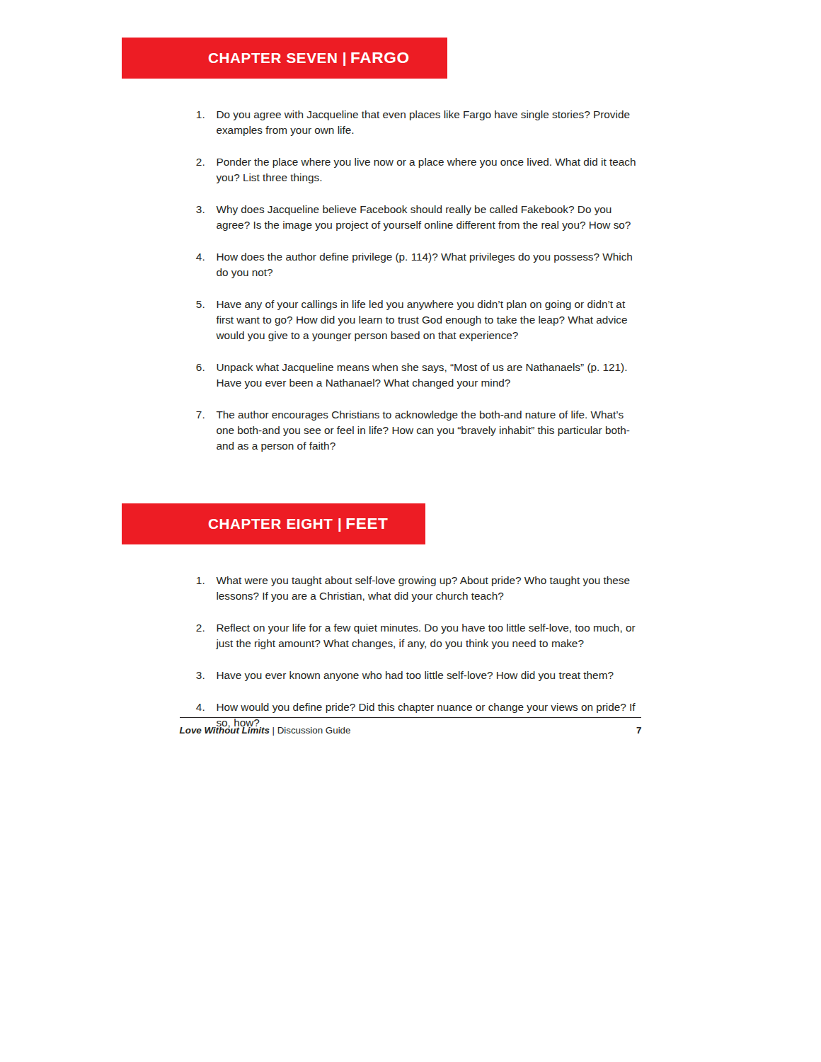CHAPTER SEVEN | FARGO
Do you agree with Jacqueline that even places like Fargo have single stories? Provide examples from your own life.
Ponder the place where you live now or a place where you once lived. What did it teach you? List three things.
Why does Jacqueline believe Facebook should really be called Fakebook? Do you agree? Is the image you project of yourself online different from the real you? How so?
How does the author define privilege (p. 114)? What privileges do you possess? Which do you not?
Have any of your callings in life led you anywhere you didn’t plan on going or didn’t at first want to go? How did you learn to trust God enough to take the leap? What advice would you give to a younger person based on that experience?
Unpack what Jacqueline means when she says, “Most of us are Nathanaels” (p. 121). Have you ever been a Nathanael? What changed your mind?
The author encourages Christians to acknowledge the both-and nature of life. What’s one both-and you see or feel in life? How can you “bravely inhabit” this particular both-and as a person of faith?
CHAPTER EIGHT | FEET
What were you taught about self-love growing up? About pride? Who taught you these lessons? If you are a Christian, what did your church teach?
Reflect on your life for a few quiet minutes. Do you have too little self-love, too much, or just the right amount? What changes, if any, do you think you need to make?
Have you ever known anyone who had too little self-love? How did you treat them?
How would you define pride? Did this chapter nuance or change your views on pride? If so, how?
Love Without Limits | Discussion Guide
7